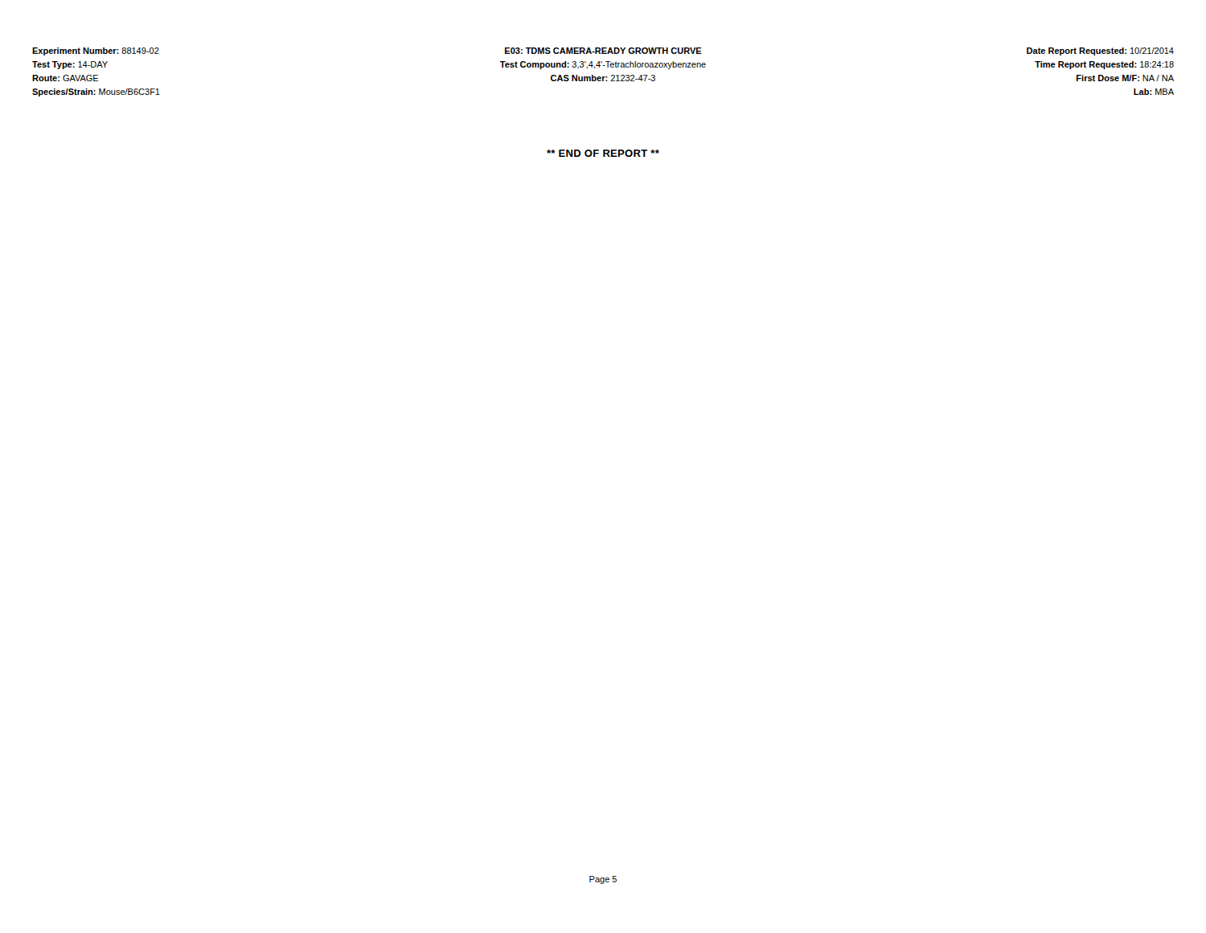| Experiment Number: 88149-02 | E03: TDMS CAMERA-READY GROWTH CURVE | Date Report Requested: 10/21/2014 |
| Test Type: 14-DAY | Test Compound: 3,3',4,4'-Tetrachloroazoxybenzene | Time Report Requested: 18:24:18 |
| Route: GAVAGE | CAS Number: 21232-47-3 | First Dose M/F: NA / NA |
| Species/Strain: Mouse/B6C3F1 | | Lab: MBA |
** END OF REPORT **
Page 5